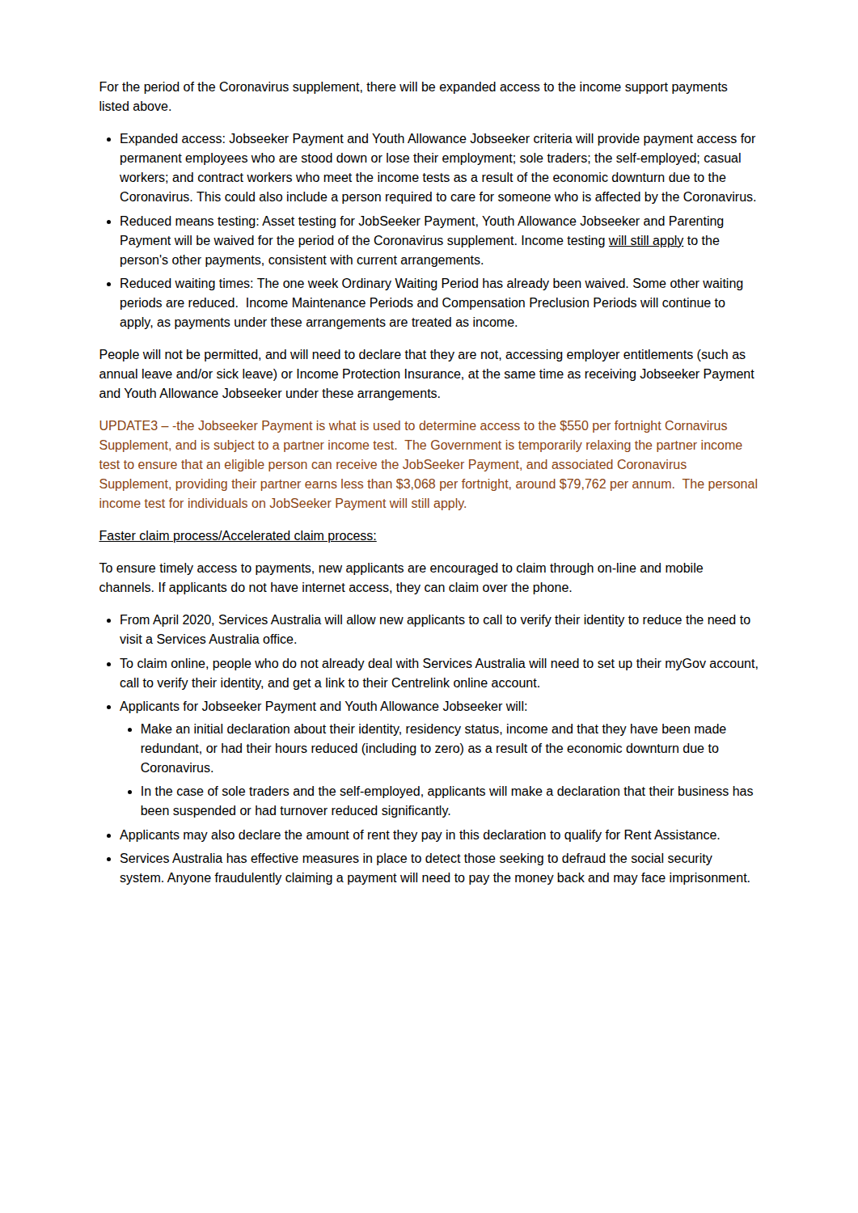For the period of the Coronavirus supplement, there will be expanded access to the income support payments listed above.
Expanded access: Jobseeker Payment and Youth Allowance Jobseeker criteria will provide payment access for permanent employees who are stood down or lose their employment; sole traders; the self-employed; casual workers; and contract workers who meet the income tests as a result of the economic downturn due to the Coronavirus. This could also include a person required to care for someone who is affected by the Coronavirus.
Reduced means testing: Asset testing for JobSeeker Payment, Youth Allowance Jobseeker and Parenting Payment will be waived for the period of the Coronavirus supplement. Income testing will still apply to the person's other payments, consistent with current arrangements.
Reduced waiting times: The one week Ordinary Waiting Period has already been waived. Some other waiting periods are reduced. Income Maintenance Periods and Compensation Preclusion Periods will continue to apply, as payments under these arrangements are treated as income.
People will not be permitted, and will need to declare that they are not, accessing employer entitlements (such as annual leave and/or sick leave) or Income Protection Insurance, at the same time as receiving Jobseeker Payment and Youth Allowance Jobseeker under these arrangements.
UPDATE3 – -the Jobseeker Payment is what is used to determine access to the $550 per fortnight Cornavirus Supplement, and is subject to a partner income test. The Government is temporarily relaxing the partner income test to ensure that an eligible person can receive the JobSeeker Payment, and associated Coronavirus Supplement, providing their partner earns less than $3,068 per fortnight, around $79,762 per annum. The personal income test for individuals on JobSeeker Payment will still apply.
Faster claim process/Accelerated claim process:
To ensure timely access to payments, new applicants are encouraged to claim through on-line and mobile channels. If applicants do not have internet access, they can claim over the phone.
From April 2020, Services Australia will allow new applicants to call to verify their identity to reduce the need to visit a Services Australia office.
To claim online, people who do not already deal with Services Australia will need to set up their myGov account, call to verify their identity, and get a link to their Centrelink online account.
Applicants for Jobseeker Payment and Youth Allowance Jobseeker will:
Make an initial declaration about their identity, residency status, income and that they have been made redundant, or had their hours reduced (including to zero) as a result of the economic downturn due to Coronavirus.
In the case of sole traders and the self-employed, applicants will make a declaration that their business has been suspended or had turnover reduced significantly.
Applicants may also declare the amount of rent they pay in this declaration to qualify for Rent Assistance.
Services Australia has effective measures in place to detect those seeking to defraud the social security system. Anyone fraudulently claiming a payment will need to pay the money back and may face imprisonment.